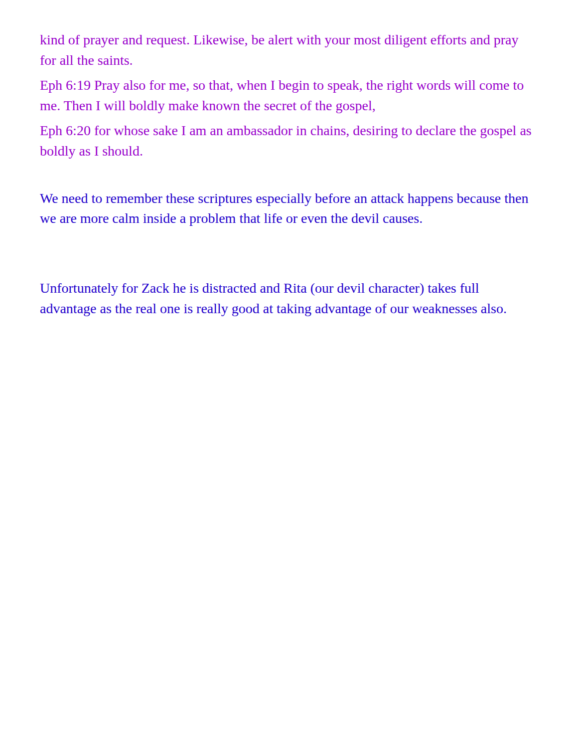kind of prayer and request. Likewise, be alert with your most diligent efforts and pray for all the saints.
Eph 6:19 Pray also for me, so that, when I begin to speak, the right words will come to me. Then I will boldly make known the secret of the gospel,
Eph 6:20 for whose sake I am an ambassador in chains, desiring to declare the gospel as boldly as I should.
We need to remember these scriptures especially before an attack happens because then we are more calm inside a problem that life or even the devil causes.
Unfortunately for Zack he is distracted and Rita (our devil character) takes full advantage as the real one is really good at taking advantage of our weaknesses also.